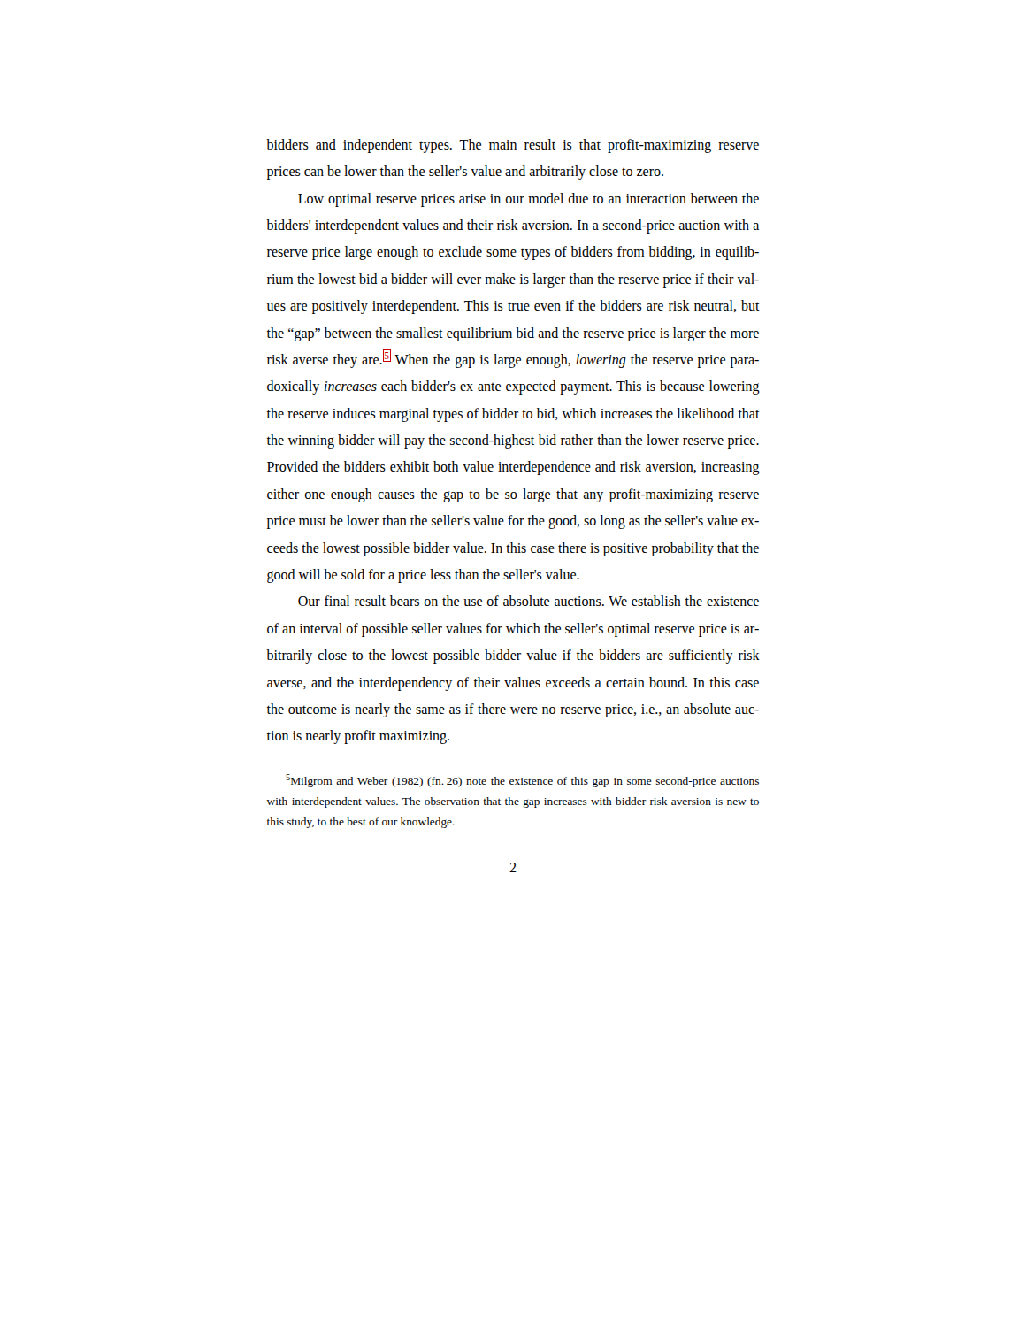bidders and independent types. The main result is that profit-maximizing reserve prices can be lower than the seller's value and arbitrarily close to zero.
Low optimal reserve prices arise in our model due to an interaction between the bidders' interdependent values and their risk aversion. In a second-price auction with a reserve price large enough to exclude some types of bidders from bidding, in equilibrium the lowest bid a bidder will ever make is larger than the reserve price if their values are positively interdependent. This is true even if the bidders are risk neutral, but the “gap” between the smallest equilibrium bid and the reserve price is larger the more risk averse they are.5 When the gap is large enough, lowering the reserve price paradoxically increases each bidder's ex ante expected payment. This is because lowering the reserve induces marginal types of bidder to bid, which increases the likelihood that the winning bidder will pay the second-highest bid rather than the lower reserve price. Provided the bidders exhibit both value interdependence and risk aversion, increasing either one enough causes the gap to be so large that any profit-maximizing reserve price must be lower than the seller's value for the good, so long as the seller's value exceeds the lowest possible bidder value. In this case there is positive probability that the good will be sold for a price less than the seller's value.
Our final result bears on the use of absolute auctions. We establish the existence of an interval of possible seller values for which the seller's optimal reserve price is arbitrarily close to the lowest possible bidder value if the bidders are sufficiently risk averse, and the interdependency of their values exceeds a certain bound. In this case the outcome is nearly the same as if there were no reserve price, i.e., an absolute auction is nearly profit maximizing.
5Milgrom and Weber (1982) (fn. 26) note the existence of this gap in some second-price auctions with interdependent values. The observation that the gap increases with bidder risk aversion is new to this study, to the best of our knowledge.
2